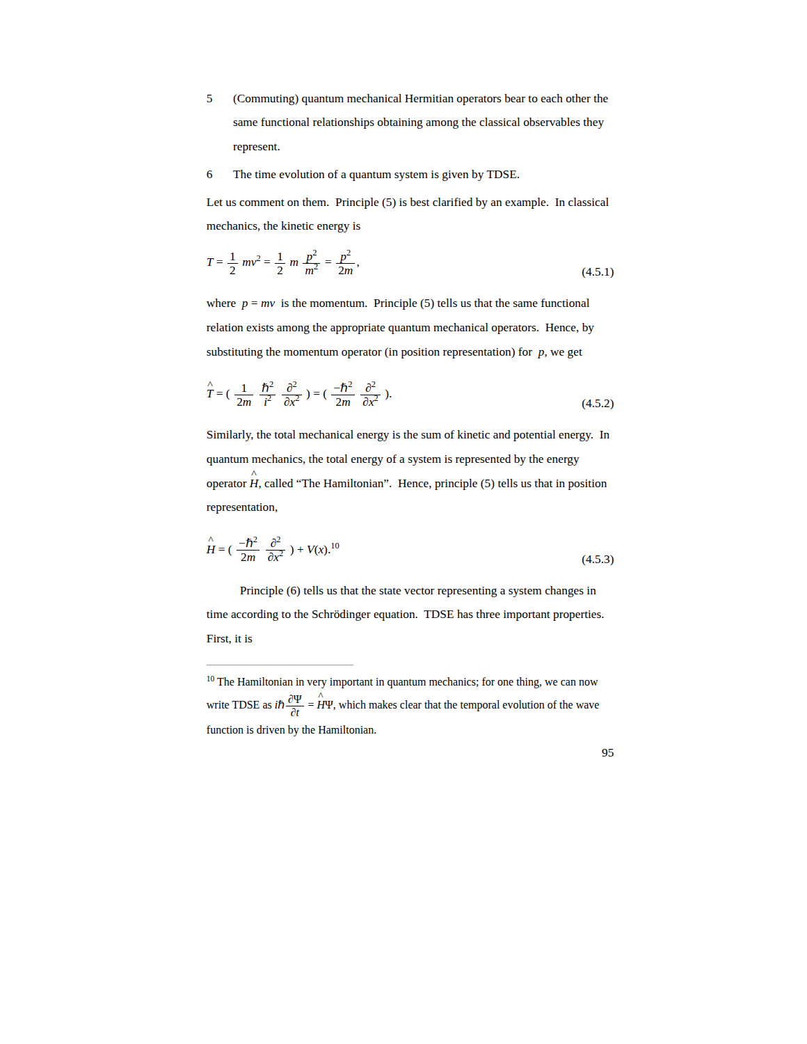5
(Commuting) quantum mechanical Hermitian operators bear to each other the same functional relationships obtaining among the classical observables they represent.
6
The time evolution of a quantum system is given by TDSE.
Let us comment on them. Principle (5) is best clarified by an example. In classical mechanics, the kinetic energy is
T = 12 mv2 = 12 m p2 m2 = p22m, (4.5.1)
where p = mv is the momentum. Principle (5) tells us that the same functional relation exists among the appropriate quantum mechanical operators. Hence, by substituting the momentum operator (in position representation) for p, we get
T = ( 12m ℏ2 i2 ∂2∂x2 ) = ( −ℏ22m ∂2∂x2 ). (4.5.2)
Similarly, the total mechanical energy is the sum of kinetic and potential energy. In quantum mechanics, the total energy of a system is represented by the energy operator H, called “The Hamiltonian”. Hence, principle (5) tells us that in position representation,
H = ( −ℏ22m ∂2∂x2 ) + V(x).10 (4.5.3)
Principle (6) tells us that the state vector representing a system changes in time according to the Schrödinger equation. TDSE has three important properties. First, it is
10 The Hamiltonian in very important in quantum mechanics; for one thing, we can now write TDSE as iℏ∂Ψ∂t = HΨ, which makes clear that the temporal evolution of the wave function is driven by the Hamiltonian.
95